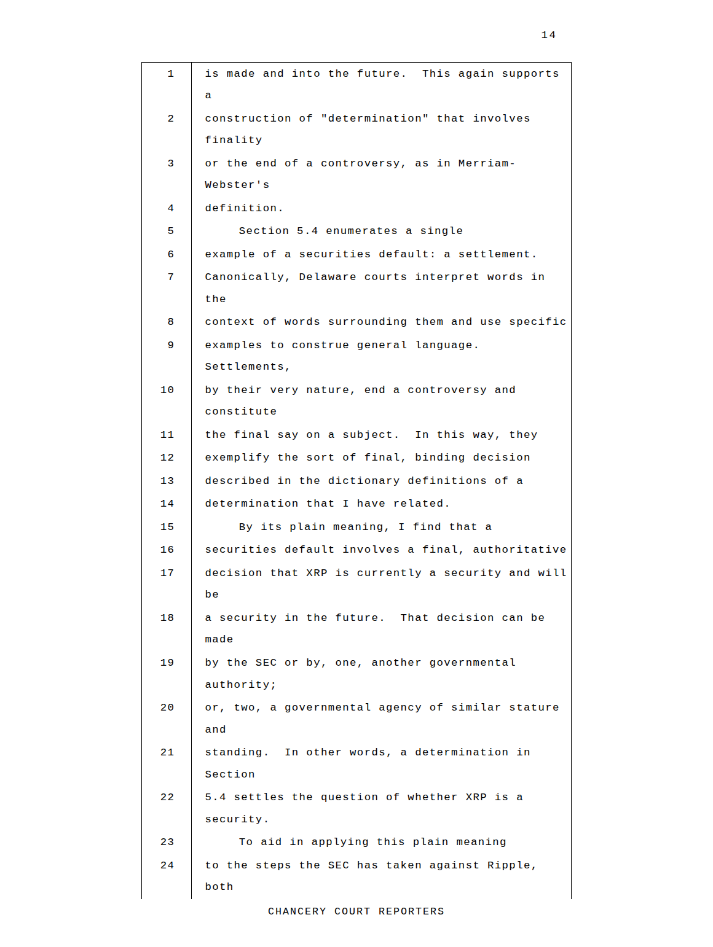14
| 1 | is made and into the future. This again supports a |
| 2 | construction of "determination" that involves finality |
| 3 | or the end of a controversy, as in Merriam-Webster's |
| 4 | definition. |
| 5 | Section 5.4 enumerates a single |
| 6 | example of a securities default: a settlement. |
| 7 | Canonically, Delaware courts interpret words in the |
| 8 | context of words surrounding them and use specific |
| 9 | examples to construe general language. Settlements, |
| 10 | by their very nature, end a controversy and constitute |
| 11 | the final say on a subject. In this way, they |
| 12 | exemplify the sort of final, binding decision |
| 13 | described in the dictionary definitions of a |
| 14 | determination that I have related. |
| 15 | By its plain meaning, I find that a |
| 16 | securities default involves a final, authoritative |
| 17 | decision that XRP is currently a security and will be |
| 18 | a security in the future. That decision can be made |
| 19 | by the SEC or by, one, another governmental authority; |
| 20 | or, two, a governmental agency of similar stature and |
| 21 | standing. In other words, a determination in Section |
| 22 | 5.4 settles the question of whether XRP is a security. |
| 23 | To aid in applying this plain meaning |
| 24 | to the steps the SEC has taken against Ripple, both |
CHANCERY COURT REPORTERS